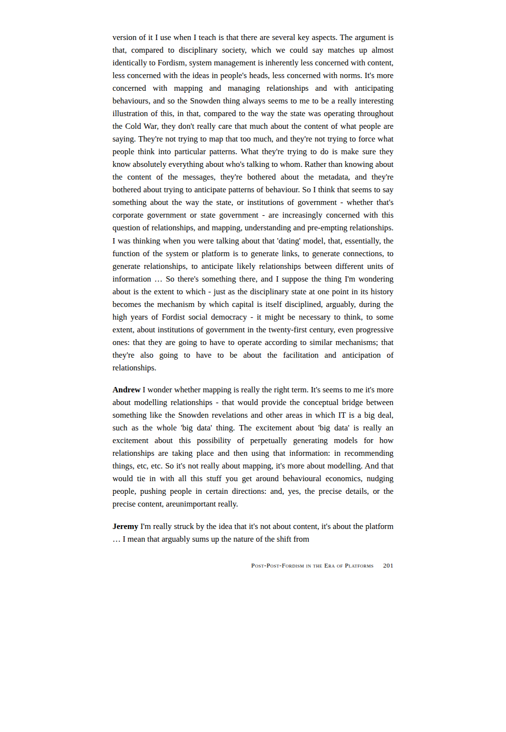version of it I use when I teach is that there are several key aspects. The argument is that, compared to disciplinary society, which we could say matches up almost identically to Fordism, system management is inherently less concerned with content, less concerned with the ideas in people's heads, less concerned with norms. It's more concerned with mapping and managing relationships and with anticipating behaviours, and so the Snowden thing always seems to me to be a really interesting illustration of this, in that, compared to the way the state was operating throughout the Cold War, they don't really care that much about the content of what people are saying. They're not trying to map that too much, and they're not trying to force what people think into particular patterns. What they're trying to do is make sure they know absolutely everything about who's talking to whom. Rather than knowing about the content of the messages, they're bothered about the metadata, and they're bothered about trying to anticipate patterns of behaviour. So I think that seems to say something about the way the state, or institutions of government - whether that's corporate government or state government - are increasingly concerned with this question of relationships, and mapping, understanding and pre-empting relationships. I was thinking when you were talking about that 'dating' model, that, essentially, the function of the system or platform is to generate links, to generate connections, to generate relationships, to anticipate likely relationships between different units of information … So there's something there, and I suppose the thing I'm wondering about is the extent to which - just as the disciplinary state at one point in its history becomes the mechanism by which capital is itself disciplined, arguably, during the high years of Fordist social democracy - it might be necessary to think, to some extent, about institutions of government in the twenty-first century, even progressive ones: that they are going to have to operate according to similar mechanisms; that they're also going to have to be about the facilitation and anticipation of relationships.
Andrew I wonder whether mapping is really the right term. It's seems to me it's more about modelling relationships - that would provide the conceptual bridge between something like the Snowden revelations and other areas in which IT is a big deal, such as the whole 'big data' thing. The excitement about 'big data' is really an excitement about this possibility of perpetually generating models for how relationships are taking place and then using that information: in recommending things, etc, etc. So it's not really about mapping, it's more about modelling. And that would tie in with all this stuff you get around behavioural economics, nudging people, pushing people in certain directions: and, yes, the precise details, or the precise content, areunimportant really.
Jeremy I'm really struck by the idea that it's not about content, it's about the platform … I mean that arguably sums up the nature of the shift from
Post-Post-Fordism in the Era of Platforms 201